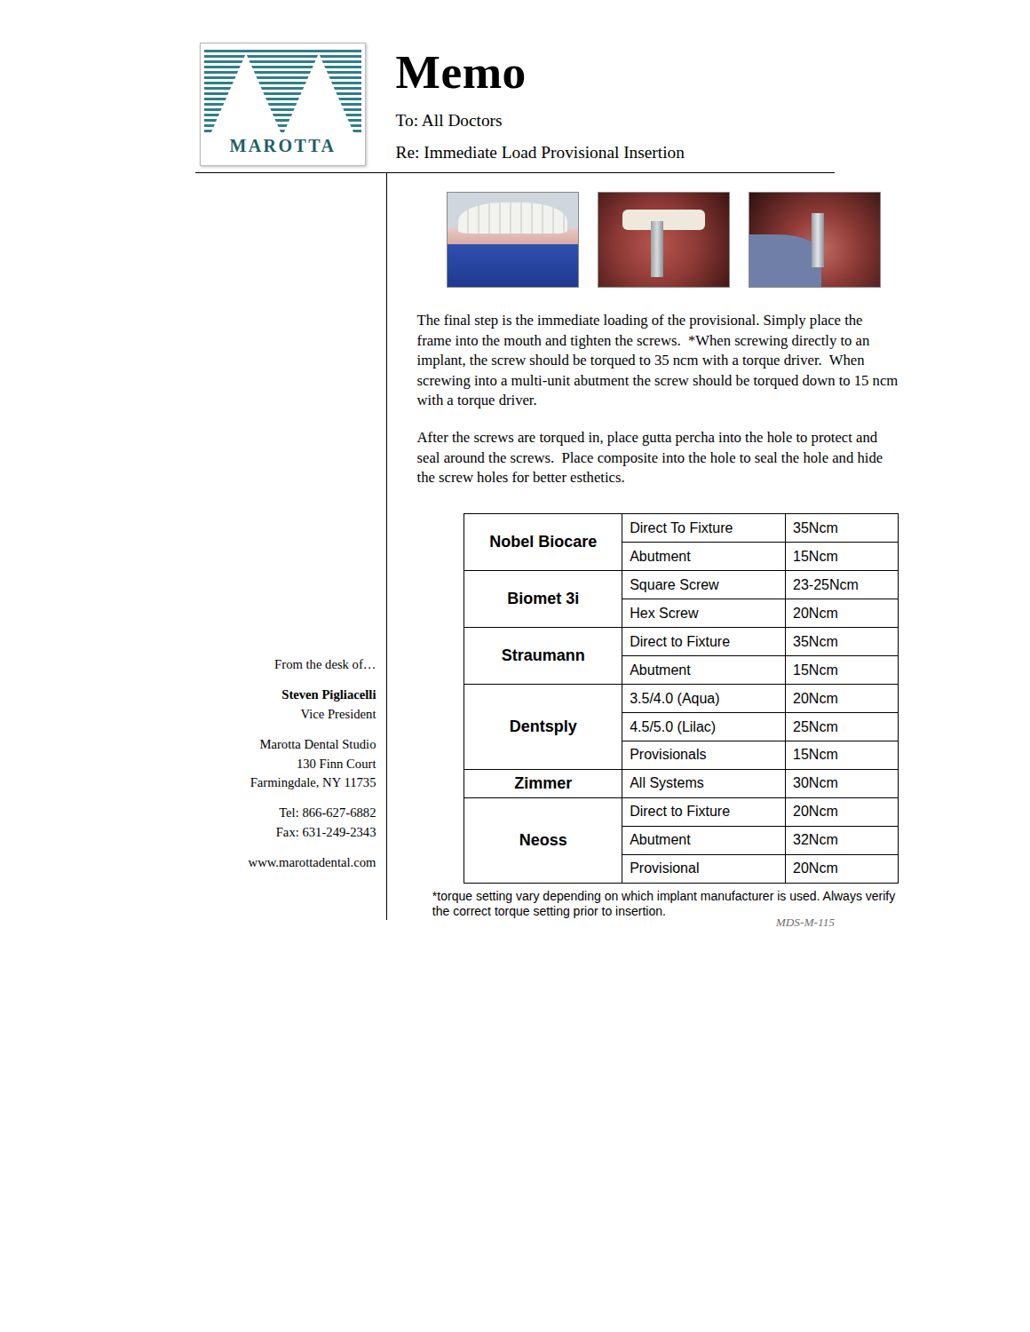MAROTTA
Memo
To: All Doctors
Re: Immediate Load Provisional Insertion
From the desk of…
Steven Pigliacelli
Vice President
Marotta Dental Studio
130 Finn Court
Farmingdale, NY 11735
Tel: 866-627-6882
Fax: 631-249-2343
www.marottadental.com
The final step is the immediate loading of the provisional. Simply place the frame into the mouth and tighten the screws. *When screwing directly to an implant, the screw should be torqued to 35 ncm with a torque driver. When screwing into a multi-unit abutment the screw should be torqued down to 15 ncm with a torque driver.
After the screws are torqued in, place gutta percha into the hole to protect and seal around the screws. Place composite into the hole to seal the hole and hide the screw holes for better esthetics.
| Nobel Biocare | Direct To Fixture | 35Ncm |
| Abutment | 15Ncm |
| Biomet 3i | Square Screw | 23-25Ncm |
| Hex Screw | 20Ncm |
| Straumann | Direct to Fixture | 35Ncm |
| Abutment | 15Ncm |
| Dentsply | 3.5/4.0 (Aqua) | 20Ncm |
| 4.5/5.0 (Lilac) | 25Ncm |
| Provisionals | 15Ncm |
| Zimmer | All Systems | 30Ncm |
| Neoss | Direct to Fixture | 20Ncm |
| Abutment | 32Ncm |
| Provisional | 20Ncm |
*torque setting vary depending on which implant manufacturer is used. Always verify the correct torque setting prior to insertion.
MDS-M-115